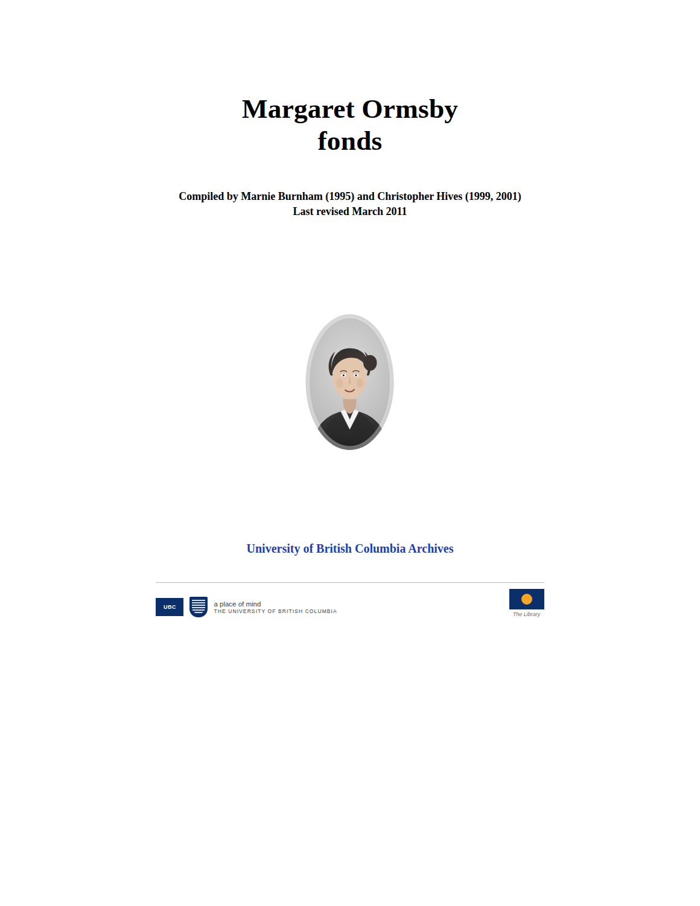Margaret Ormsby
fonds
Compiled by Marnie Burnham (1995) and Christopher Hives (1999, 2001)
Last revised March 2011
University of British Columbia Archives
UBC
a place of mind
The University of British Columbia
The Library